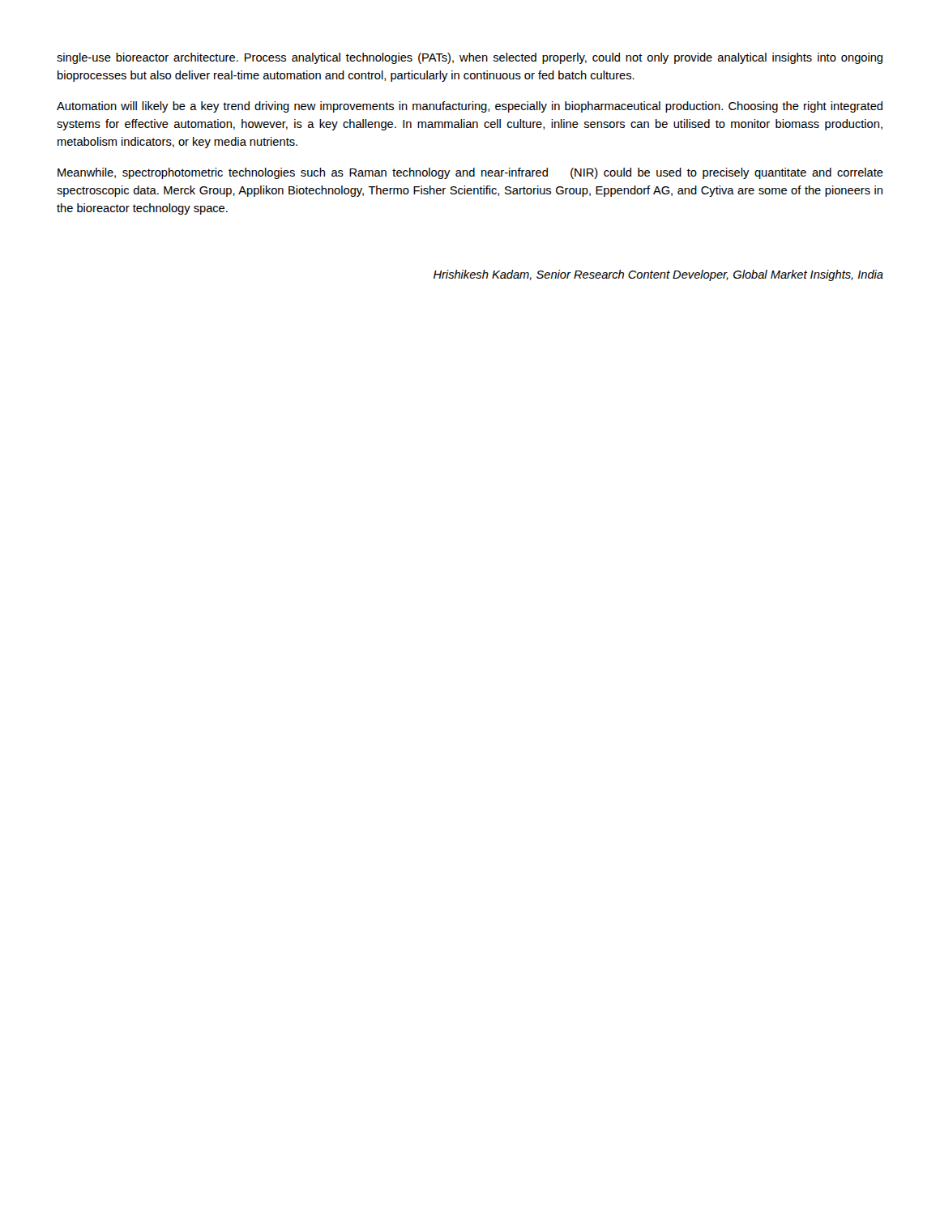single-use bioreactor architecture. Process analytical technologies (PATs), when selected properly, could not only provide analytical insights into ongoing bioprocesses but also deliver real-time automation and control, particularly in continuous or fed batch cultures.
Automation will likely be a key trend driving new improvements in manufacturing, especially in biopharmaceutical production. Choosing the right integrated systems for effective automation, however, is a key challenge. In mammalian cell culture, inline sensors can be utilised to monitor biomass production, metabolism indicators, or key media nutrients.
Meanwhile, spectrophotometric technologies such as Raman technology and near-infrared (NIR) could be used to precisely quantitate and correlate spectroscopic data. Merck Group, Applikon Biotechnology, Thermo Fisher Scientific, Sartorius Group, Eppendorf AG, and Cytiva are some of the pioneers in the bioreactor technology space.
Hrishikesh Kadam, Senior Research Content Developer, Global Market Insights, India